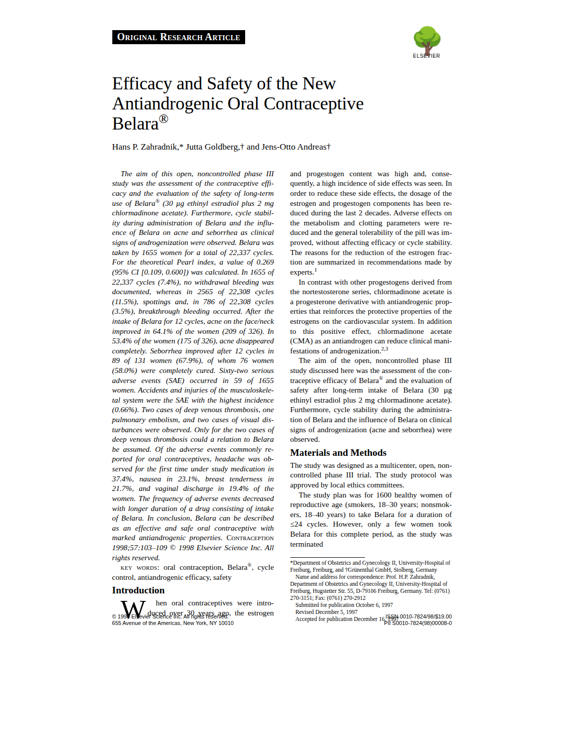Original Research Article 🌳 ELSEVIER
Efficacy and Safety of the New
Antiandrogenic Oral Contraceptive
Belara®
Hans P. Zahradnik,* Jutta Goldberg,† and Jens-Otto Andreas†
The aim of this open, noncontrolled phase III study was the assessment of the contraceptive efficacy and the evaluation of the safety of long-term use of Belara® (30 µg ethinyl estradiol plus 2 mg chlormadinone acetate). Furthermore, cycle stability during administration of Belara and the influence of Belara on acne and seborrhea as clinical signs of androgenization were observed. Belara was taken by 1655 women for a total of 22,337 cycles. For the theoretical Pearl index, a value of 0.269 (95% CI [0.109, 0.600]) was calculated. In 1655 of 22,337 cycles (7.4%), no withdrawal bleeding was documented, whereas in 2565 of 22,308 cycles (11.5%), spottings and, in 786 of 22,308 cycles (3.5%), breakthrough bleeding occurred. After the intake of Belara for 12 cycles, acne on the face/neck improved in 64.1% of the women (209 of 326). In 53.4% of the women (175 of 326), acne disappeared completely. Seborrhea improved after 12 cycles in 89 of 131 women (67.9%), of whom 76 women (58.0%) were completely cured. Sixty-two serious adverse events (SAE) occurred in 59 of 1655 women. Accidents and injuries of the musculoskeletal system were the SAE with the highest incidence (0.66%). Two cases of deep venous thrombosis, one pulmonary embolism, and two cases of visual disturbances were observed. Only for the two cases of deep venous thrombosis could a relation to Belara be assumed. Of the adverse events commonly reported for oral contraceptives, headache was observed for the first time under study medication in 37.4%, nausea in 23.1%, breast tenderness in 21.7%, and vaginal discharge in 19.4% of the women. The frequency of adverse events decreased with longer duration of a drug consisting of intake of Belara. In conclusion, Belara can be described as an effective and safe oral contraceptive with marked antiandrogenic properties. Contraception 1998;57:103–109 © 1998 Elsevier Science Inc. All rights reserved.
key words: oral contraception, Belara®, cycle control, antiandrogenic efficacy, safety
Introduction
When oral contraceptives were introduced over 30 years ago, the estrogen and progestogen content was high and, consequently, a high incidence of side effects was seen. In order to reduce these side effects, the dosage of the estrogen and progestogen components has been reduced during the last 2 decades. Adverse effects on the metabolism and clotting parameters were reduced and the general tolerability of the pill was improved, without affecting efficacy or cycle stability. The reasons for the reduction of the estrogen fraction are summarized in recommendations made by experts.1
In contrast with other progestogens derived from the nortestosterone series, chlormadinone acetate is a progesterone derivative with antiandrogenic properties that reinforces the protective properties of the estrogens on the cardiovascular system. In addition to this positive effect, chlormadinone acetate (CMA) as an antiandrogen can reduce clinical manifestations of androgenization.2,3
The aim of the open, noncontrolled phase III study discussed here was the assessment of the contraceptive efficacy of Belara® and the evaluation of safety after long-term intake of Belara (30 µg ethinyl estradiol plus 2 mg chlormadinone acetate). Furthermore, cycle stability during the administration of Belara and the influence of Belara on clinical signs of androgenization (acne and seborrhea) were observed.
Materials and Methods
The study was designed as a multicenter, open, noncontrolled phase III trial. The study protocol was approved by local ethics committees.
The study plan was for 1600 healthy women of reproductive age (smokers, 18–30 years; nonsmokers, 18–40 years) to take Belara for a duration of ≤24 cycles. However, only a few women took Belara for this complete period, as the study was terminated
*Department of Obstetrics and Gynecology II, University-Hospital of Freiburg, Freiburg, and †Grünenthal GmbH, Stolberg, Germany
Name and address for correspondence: Prof. H.P. Zahradnik, Department of Obstetrics and Gynecology II, University-Hospital of Freiburg, Hugstetter Str. 55, D-79106 Freiburg, Germany. Tel: (0761) 270-3151; Fax: (0761) 270-2912
Submitted for publication October 6, 1997
Revised December 5, 1997
Accepted for publication December 16, 1997
© 1998 Elsevier Science Inc. All rights reserved.
655 Avenue of the Americas, New York, NY 10010
ISSN 0010-7824/98/$19.00
PII S0010-7824(98)00008-0